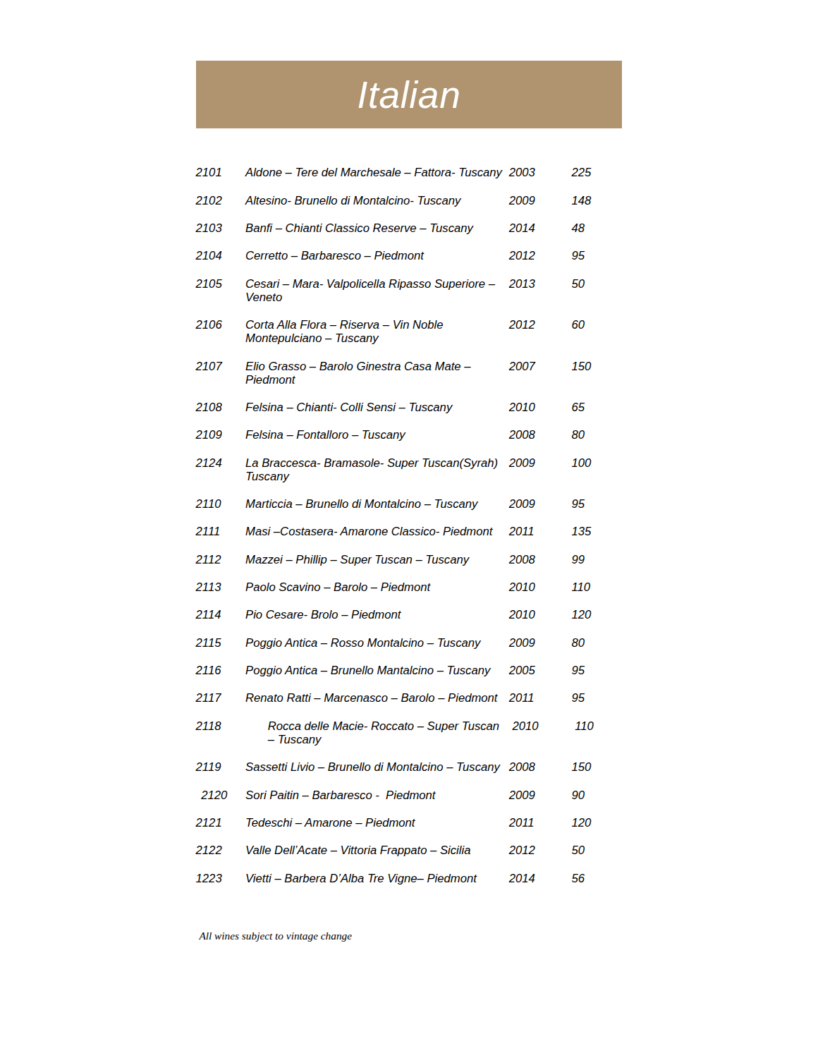Italian
| 2101 | Aldone – Tere del Marchesale – Fattora- Tuscany | 2003 | 225 |
| 2102 | Altesino- Brunello di Montalcino- Tuscany | 2009 | 148 |
| 2103 | Banfi – Chianti Classico Reserve – Tuscany | 2014 | 48 |
| 2104 | Cerretto – Barbaresco – Piedmont | 2012 | 95 |
| 2105 | Cesari – Mara- Valpolicella Ripasso Superiore – Veneto | 2013 | 50 |
| 2106 | Corta Alla Flora – Riserva – Vin Noble Montepulciano – Tuscany | 2012 | 60 |
| 2107 | Elio Grasso – Barolo Ginestra Casa Mate –Piedmont | 2007 | 150 |
| 2108 | Felsina – Chianti- Colli Sensi – Tuscany | 2010 | 65 |
| 2109 | Felsina – Fontalloro – Tuscany | 2008 | 80 |
| 2124 | La Braccesca- Bramasole- Super Tuscan(Syrah) Tuscany | 2009 | 100 |
| 2110 | Marticcia – Brunello di Montalcino – Tuscany | 2009 | 95 |
| 2111 | Masi –Costasera- Amarone Classico- Piedmont | 2011 | 135 |
| 2112 | Mazzei – Phillip – Super Tuscan – Tuscany | 2008 | 99 |
| 2113 | Paolo Scavino – Barolo – Piedmont | 2010 | 110 |
| 2114 | Pio Cesare- Brolo – Piedmont | 2010 | 120 |
| 2115 | Poggio Antica – Rosso Montalcino – Tuscany | 2009 | 80 |
| 2116 | Poggio Antica – Brunello Mantalcino – Tuscany | 2005 | 95 |
| 2117 | Renato Ratti – Marcenasco – Barolo – Piedmont | 2011 | 95 |
| 2118 | Rocca delle Macie- Roccato – Super Tuscan – Tuscany | 2010 | 110 |
| 2119 | Sassetti Livio – Brunello di Montalcino – Tuscany | 2008 | 150 |
| 2120 | Sori Paitin – Barbaresco - Piedmont | 2009 | 90 |
| 2121 | Tedeschi – Amarone – Piedmont | 2011 | 120 |
| 2122 | Valle Dell’Acate – Vittoria Frappato – Sicilia | 2012 | 50 |
| 1223 | Vietti – Barbera D’Alba Tre Vigne– Piedmont | 2014 | 56 |
All wines subject to vintage change